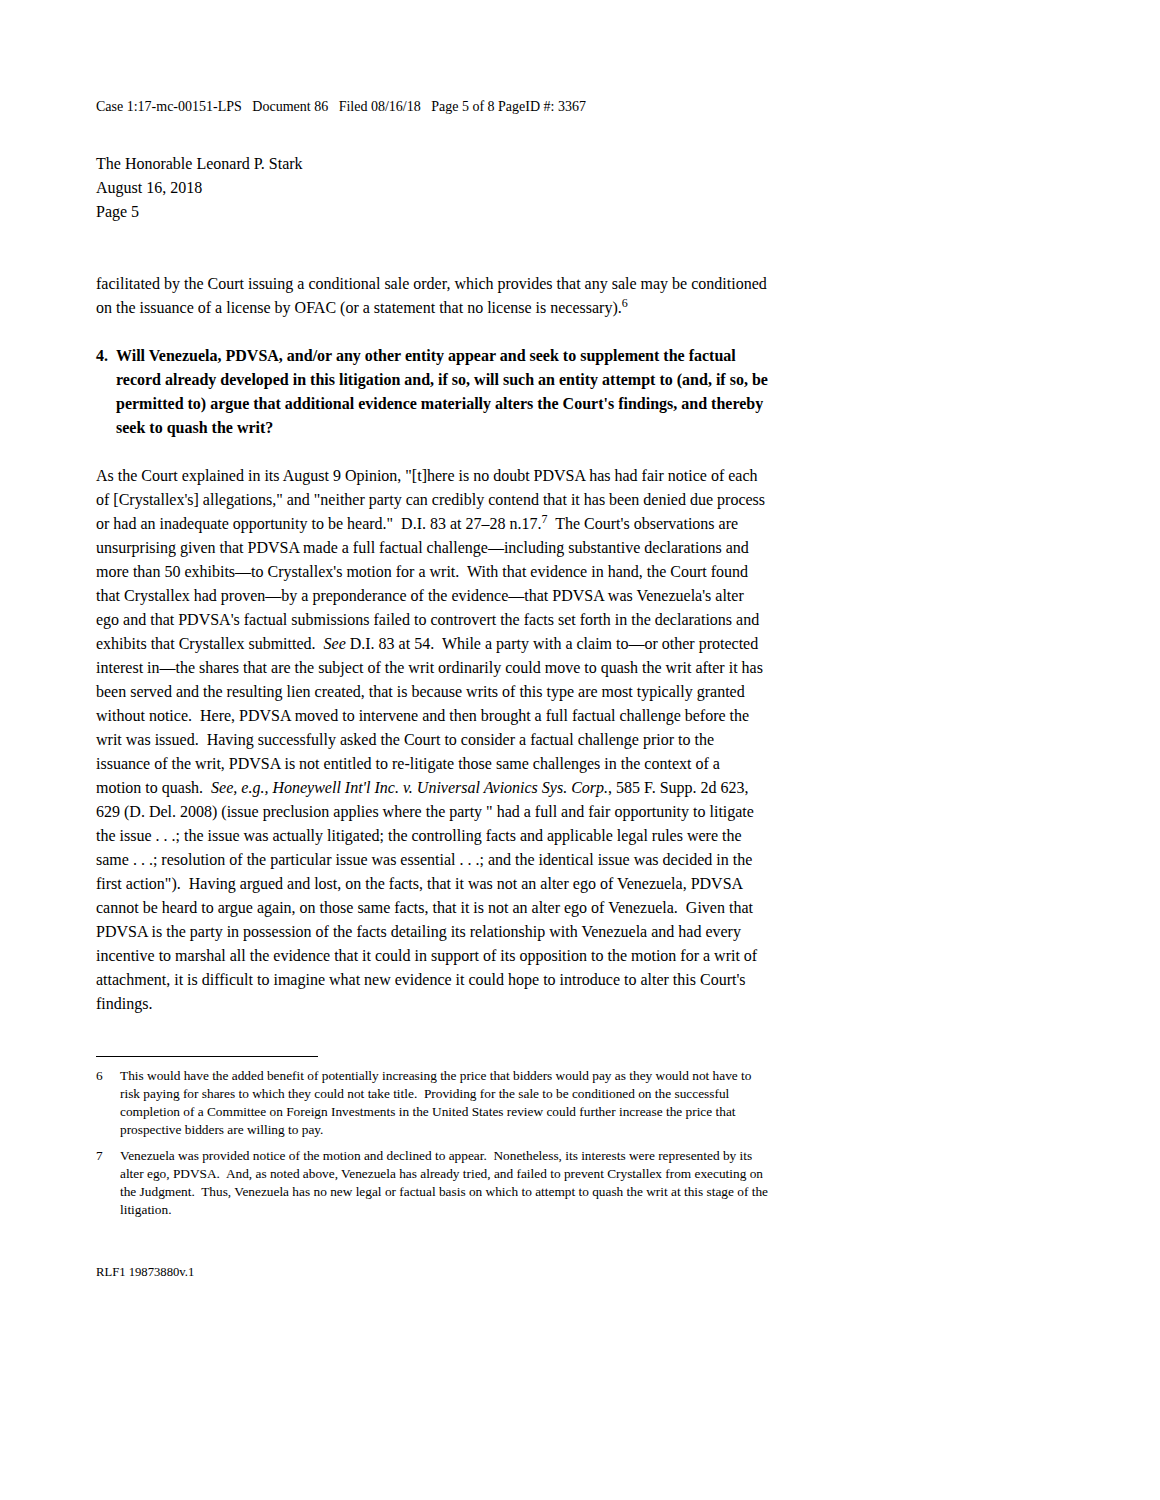Case 1:17-mc-00151-LPS Document 86 Filed 08/16/18 Page 5 of 8 PageID #: 3367
The Honorable Leonard P. Stark
August 16, 2018
Page 5
facilitated by the Court issuing a conditional sale order, which provides that any sale may be conditioned on the issuance of a license by OFAC (or a statement that no license is necessary).6
4. Will Venezuela, PDVSA, and/or any other entity appear and seek to supplement the factual record already developed in this litigation and, if so, will such an entity attempt to (and, if so, be permitted to) argue that additional evidence materially alters the Court's findings, and thereby seek to quash the writ?
As the Court explained in its August 9 Opinion, "[t]here is no doubt PDVSA has had fair notice of each of [Crystallex's] allegations," and "neither party can credibly contend that it has been denied due process or had an inadequate opportunity to be heard." D.I. 83 at 27–28 n.17.7 The Court's observations are unsurprising given that PDVSA made a full factual challenge—including substantive declarations and more than 50 exhibits—to Crystallex's motion for a writ. With that evidence in hand, the Court found that Crystallex had proven—by a preponderance of the evidence—that PDVSA was Venezuela's alter ego and that PDVSA's factual submissions failed to controvert the facts set forth in the declarations and exhibits that Crystallex submitted. See D.I. 83 at 54. While a party with a claim to—or other protected interest in—the shares that are the subject of the writ ordinarily could move to quash the writ after it has been served and the resulting lien created, that is because writs of this type are most typically granted without notice. Here, PDVSA moved to intervene and then brought a full factual challenge before the writ was issued. Having successfully asked the Court to consider a factual challenge prior to the issuance of the writ, PDVSA is not entitled to re-litigate those same challenges in the context of a motion to quash. See, e.g., Honeywell Int'l Inc. v. Universal Avionics Sys. Corp., 585 F. Supp. 2d 623, 629 (D. Del. 2008) (issue preclusion applies where the party " had a full and fair opportunity to litigate the issue . . .; the issue was actually litigated; the controlling facts and applicable legal rules were the same . . .; resolution of the particular issue was essential . . .; and the identical issue was decided in the first action"). Having argued and lost, on the facts, that it was not an alter ego of Venezuela, PDVSA cannot be heard to argue again, on those same facts, that it is not an alter ego of Venezuela. Given that PDVSA is the party in possession of the facts detailing its relationship with Venezuela and had every incentive to marshal all the evidence that it could in support of its opposition to the motion for a writ of attachment, it is difficult to imagine what new evidence it could hope to introduce to alter this Court's findings.
6 This would have the added benefit of potentially increasing the price that bidders would pay as they would not have to risk paying for shares to which they could not take title. Providing for the sale to be conditioned on the successful completion of a Committee on Foreign Investments in the United States review could further increase the price that prospective bidders are willing to pay.
7 Venezuela was provided notice of the motion and declined to appear. Nonetheless, its interests were represented by its alter ego, PDVSA. And, as noted above, Venezuela has already tried, and failed to prevent Crystallex from executing on the Judgment. Thus, Venezuela has no new legal or factual basis on which to attempt to quash the writ at this stage of the litigation.
RLF1 19873880v.1